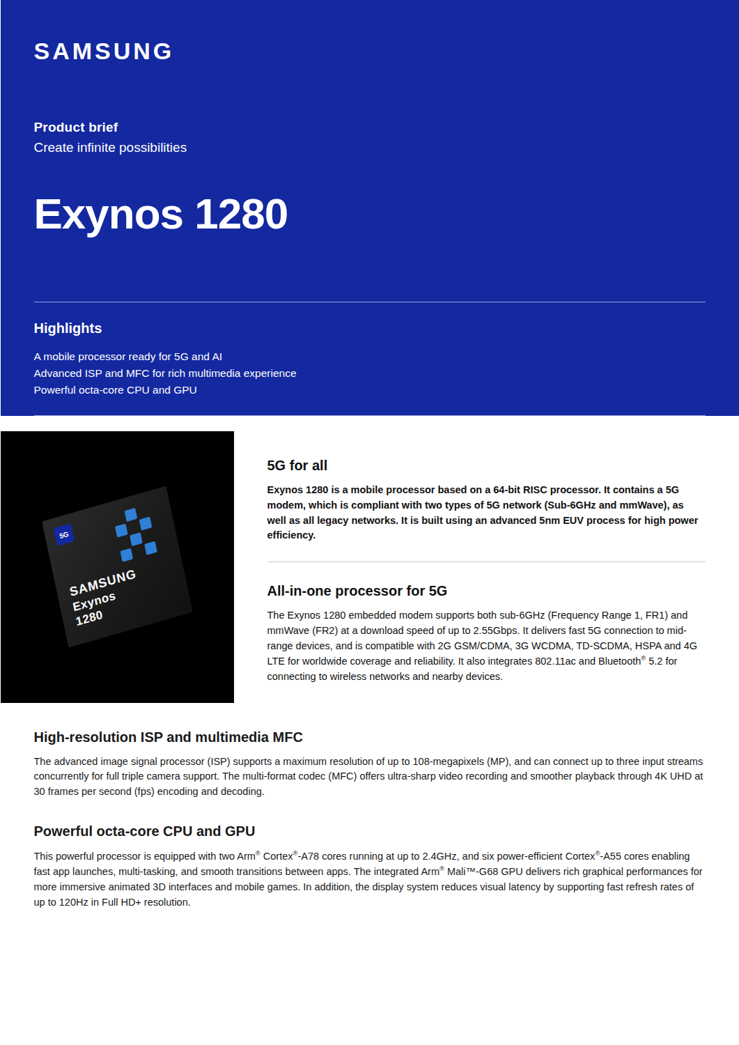SAMSUNG
Product brief
Create infinite possibilities
Exynos 1280
Highlights
A mobile processor ready for 5G and AI
Advanced ISP and MFC for rich multimedia experience
Powerful octa-core CPU and GPU
5G
SAMSUNG Exynos 1280
5G for all
Exynos 1280 is a mobile processor based on a 64-bit RISC processor. It contains a 5G modem, which is compliant with two types of 5G network (Sub-6GHz and mmWave), as well as all legacy networks. It is built using an advanced 5nm EUV process for high power efficiency.
All-in-one processor for 5G
The Exynos 1280 embedded modem supports both sub-6GHz (Frequency Range 1, FR1) and mmWave (FR2) at a download speed of up to 2.55Gbps. It delivers fast 5G connection to mid-range devices, and is compatible with 2G GSM/CDMA, 3G WCDMA, TD-SCDMA, HSPA and 4G LTE for worldwide coverage and reliability. It also integrates 802.11ac and Bluetooth® 5.2 for connecting to wireless networks and nearby devices.
High-resolution ISP and multimedia MFC
The advanced image signal processor (ISP) supports a maximum resolution of up to 108-megapixels (MP), and can connect up to three input streams concurrently for full triple camera support. The multi-format codec (MFC) offers ultra-sharp video recording and smoother playback through 4K UHD at 30 frames per second (fps) encoding and decoding.
Powerful octa-core CPU and GPU
This powerful processor is equipped with two Arm® Cortex®-A78 cores running at up to 2.4GHz, and six power-efficient Cortex®-A55 cores enabling fast app launches, multi-tasking, and smooth transitions between apps. The integrated Arm® Mali™-G68 GPU delivers rich graphical performances for more immersive animated 3D interfaces and mobile games. In addition, the display system reduces visual latency by supporting fast refresh rates of up to 120Hz in Full HD+ resolution.